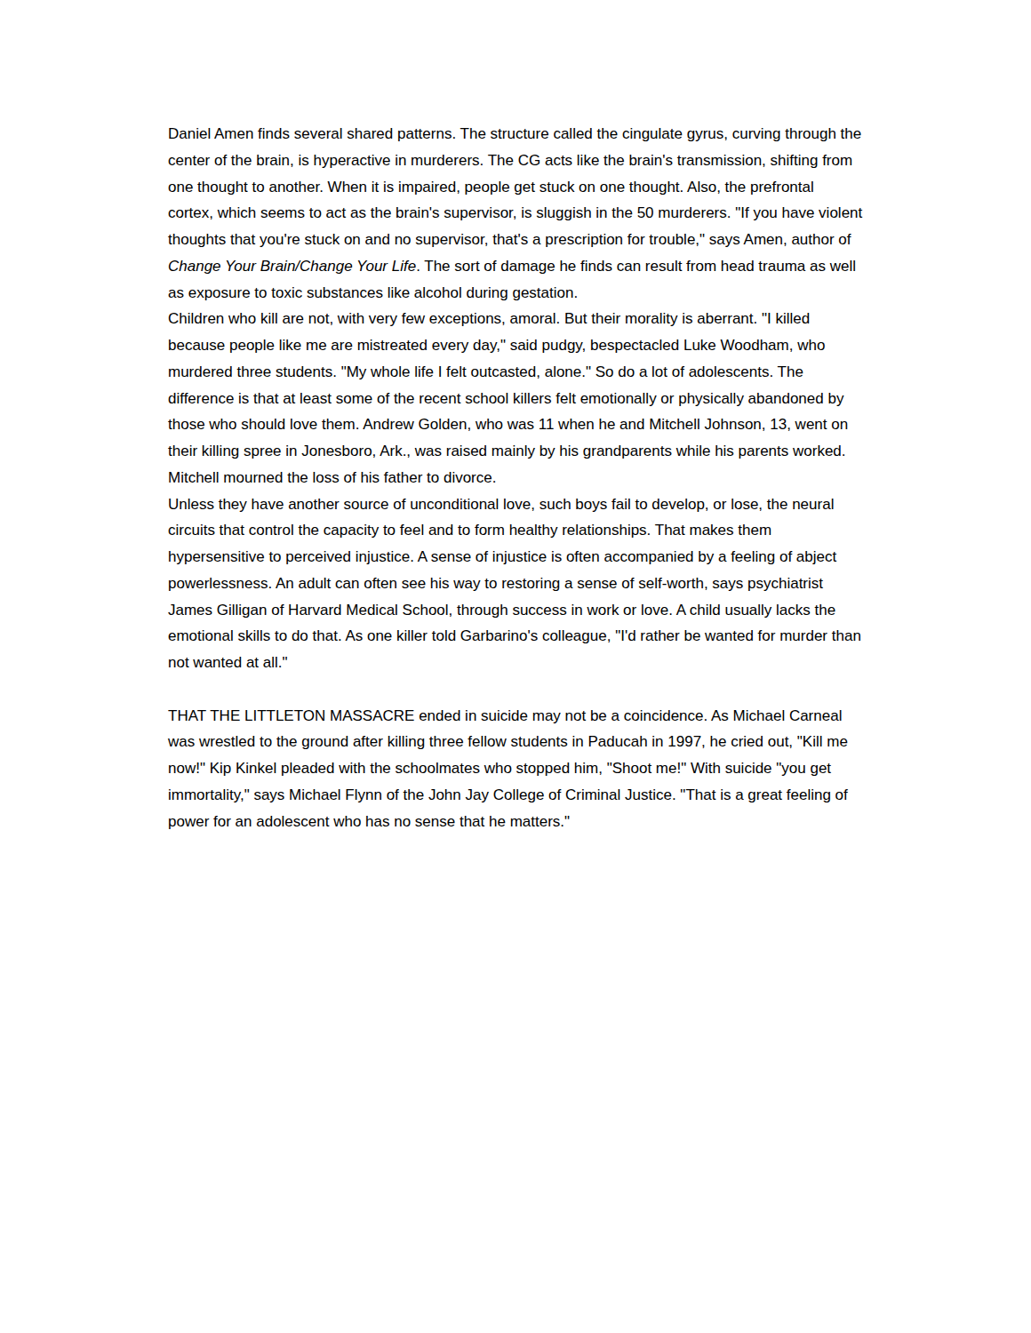Daniel Amen finds several shared patterns. The structure called the cingulate gyrus, curving through the center of the brain, is hyperactive in murderers. The CG acts like the brain's transmission, shifting from one thought to another. When it is impaired, people get stuck on one thought. Also, the prefrontal cortex, which seems to act as the brain's supervisor, is sluggish in the 50 murderers. "If you have violent thoughts that you're stuck on and no supervisor, that's a prescription for trouble," says Amen, author of Change Your Brain/Change Your Life. The sort of damage he finds can result from head trauma as well as exposure to toxic substances like alcohol during gestation.
Children who kill are not, with very few exceptions, amoral. But their morality is aberrant. "I killed because people like me are mistreated every day," said pudgy, bespectacled Luke Woodham, who murdered three students. "My whole life I felt outcasted, alone." So do a lot of adolescents. The difference is that at least some of the recent school killers felt emotionally or physically abandoned by those who should love them. Andrew Golden, who was 11 when he and Mitchell Johnson, 13, went on their killing spree in Jonesboro, Ark., was raised mainly by his grandparents while his parents worked. Mitchell mourned the loss of his father to divorce.
Unless they have another source of unconditional love, such boys fail to develop, or lose, the neural circuits that control the capacity to feel and to form healthy relationships. That makes them hypersensitive to perceived injustice. A sense of injustice is often accompanied by a feeling of abject powerlessness. An adult can often see his way to restoring a sense of self-worth, says psychiatrist James Gilligan of Harvard Medical School, through success in work or love. A child usually lacks the emotional skills to do that. As one killer told Garbarino's colleague, "I'd rather be wanted for murder than not wanted at all."
THAT THE LITTLETON MASSACRE ended in suicide may not be a coincidence. As Michael Carneal was wrestled to the ground after killing three fellow students in Paducah in 1997, he cried out, "Kill me now!" Kip Kinkel pleaded with the schoolmates who stopped him, "Shoot me!" With suicide "you get immortality," says Michael Flynn of the John Jay College of Criminal Justice. "That is a great feeling of power for an adolescent who has no sense that he matters."